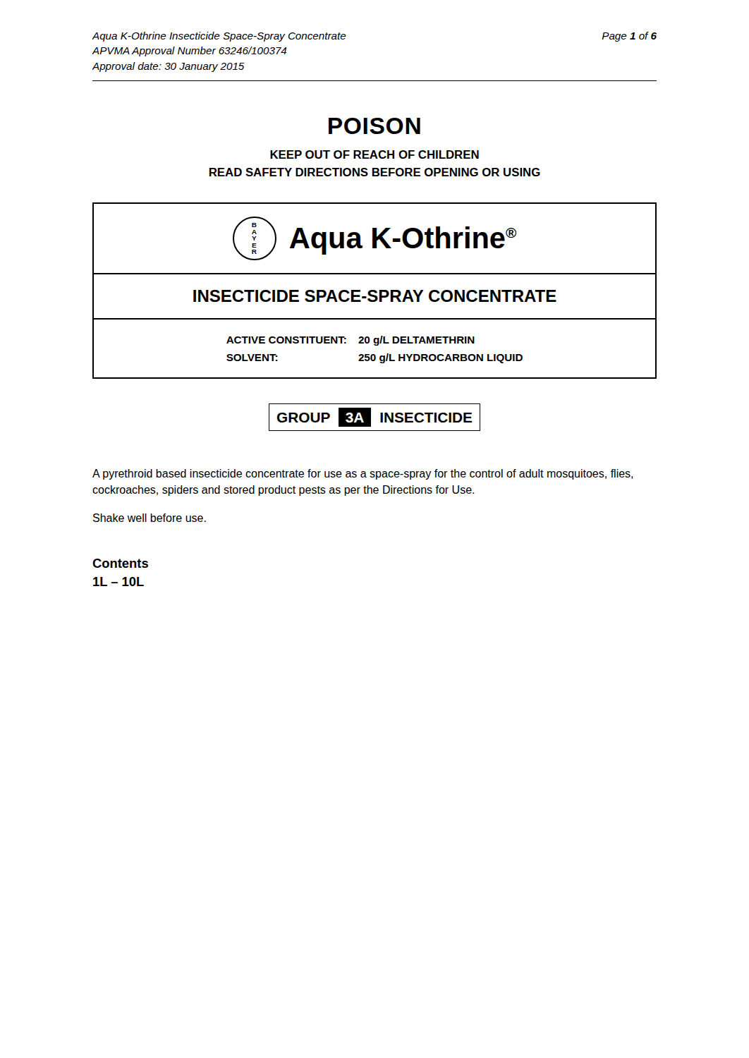Aqua K-Othrine Insecticide Space-Spray Concentrate
APVMA Approval Number 63246/100374
Approval date: 30 January 2015
Page 1 of 6
POISON
KEEP OUT OF REACH OF CHILDREN
READ SAFETY DIRECTIONS BEFORE OPENING OR USING
BAYER
Aqua K-Othrine®
INSECTICIDE SPACE-SPRAY CONCENTRATE
| ACTIVE CONSTITUENT: | 20 g/L DELTAMETHRIN |
| SOLVENT: | 250 g/L HYDROCARBON LIQUID |
GROUP 3A INSECTICIDE
A pyrethroid based insecticide concentrate for use as a space-spray for the control of adult mosquitoes, flies, cockroaches, spiders and stored product pests as per the Directions for Use.
Shake well before use.
Contents
1L – 10L